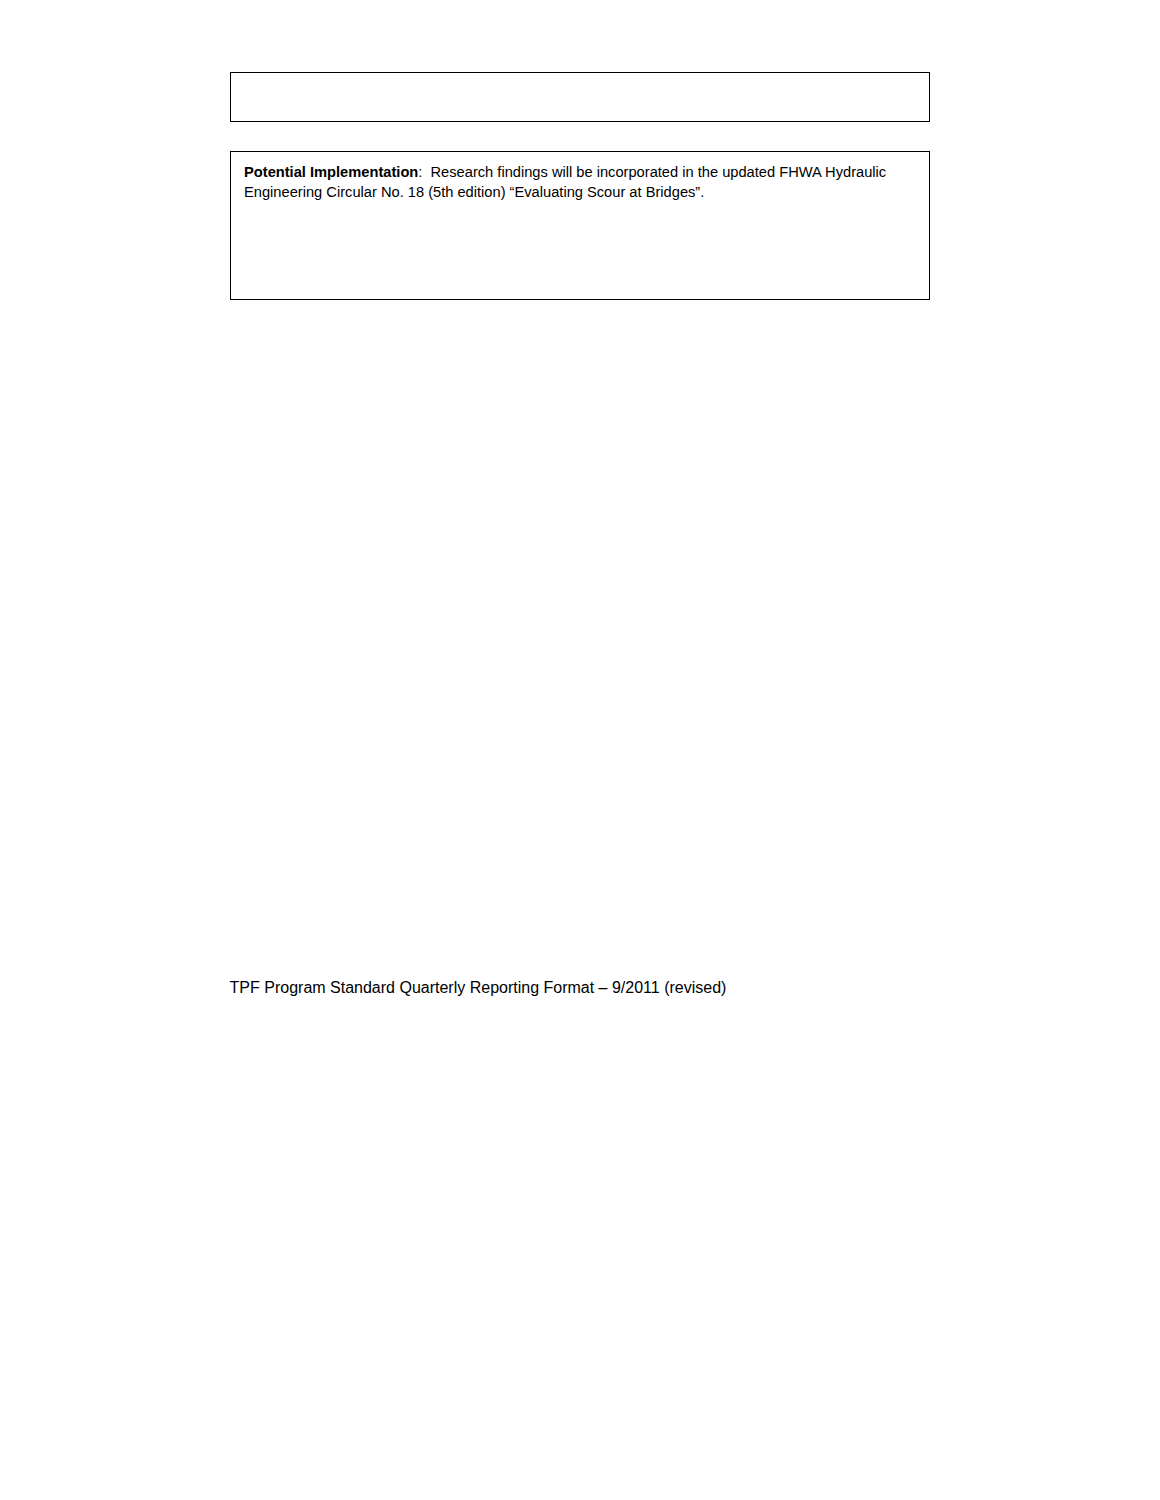Potential Implementation: Research findings will be incorporated in the updated FHWA Hydraulic Engineering Circular No. 18 (5th edition) “Evaluating Scour at Bridges”.
TPF Program Standard Quarterly Reporting Format – 9/2011 (revised)